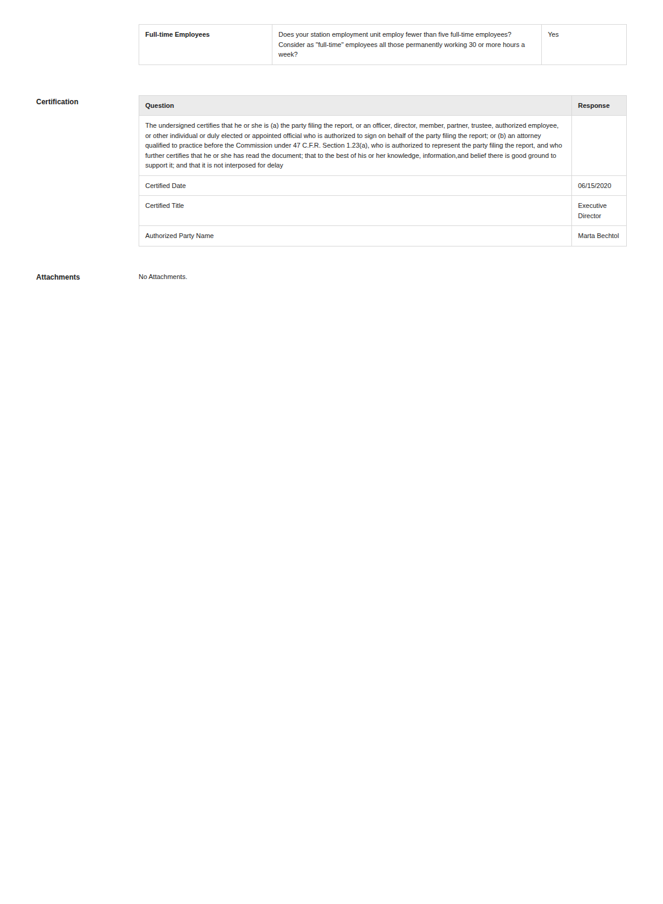| Full-time Employees | Does your station employment unit employ fewer than five full-time employees? Consider as "full-time" employees all those permanently working 30 or more hours a week? | Yes |
Certification
| Question | Response |
| --- | --- |
| The undersigned certifies that he or she is (a) the party filing the report, or an officer, director, member, partner, trustee, authorized employee, or other individual or duly elected or appointed official who is authorized to sign on behalf of the party filing the report; or (b) an attorney qualified to practice before the Commission under 47 C.F.R. Section 1.23(a), who is authorized to represent the party filing the report, and who further certifies that he or she has read the document; that to the best of his or her knowledge, information,and belief there is good ground to support it; and that it is not interposed for delay | |
| Certified Date | 06/15/2020 |
| Certified Title | Executive Director |
| Authorized Party Name | Marta Bechtol |
Attachments
No Attachments.